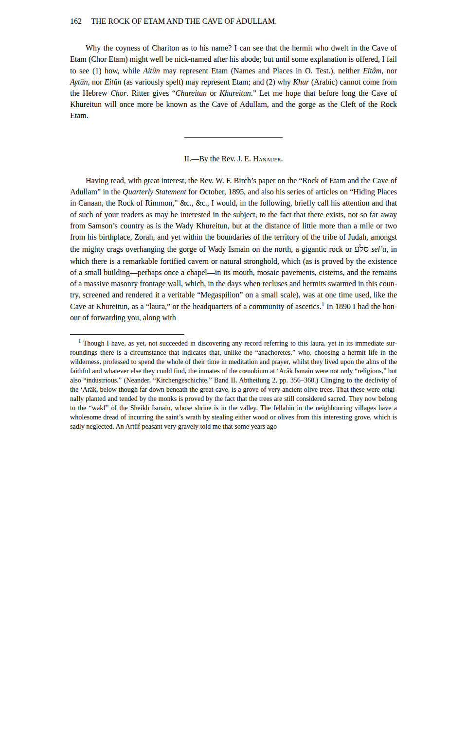162 THE ROCK OF ETAM AND THE CAVE OF ADULLAM.
Why the coyness of Chariton as to his name? I can see that the hermit who dwelt in the Cave of Etam (Chor Etam) might well be nick-named after his abode; but until some explanation is offered, I fail to see (1) how, while Aitûn may represent Etam (Names and Places in O. Test.), neither Eitâm, nor Aytûn, nor Eitûn (as variously spelt) may represent Etam; and (2) why Khur (Arabic) cannot come from the Hebrew Chor. Ritter gives “Chareitun or Khureitun.” Let me hope that before long the Cave of Khureitun will once more be known as the Cave of Adullam, and the gorge as the Cleft of the Rock Etam.
II.—By the Rev. J. E. Hanauer.
Having read, with great interest, the Rev. W. F. Birch’s paper on the “Rock of Etam and the Cave of Adullam” in the Quarterly Statement for October, 1895, and also his series of articles on “Hiding Places in Canaan, the Rock of Rimmon,” &c., &c., I would, in the following, briefly call his attention and that of such of your readers as may be interested in the subject, to the fact that there exists, not so far away from Samson’s country as is the Wady Khureitun, but at the distance of little more than a mile or two from his birthplace, Zorah, and yet within the boundaries of the territory of the tribe of Judah, amongst the mighty crags overhanging the gorge of Wady Ismain on the north, a gigantic rock or סלע sel’a, in which there is a remarkable fortified cavern or natural stronghold, which (as is proved by the existence of a small building—perhaps once a chapel—in its mouth, mosaic pavements, cisterns, and the remains of a massive masonry frontage wall, which, in the days when recluses and hermits swarmed in this country, screened and rendered it a veritable “Megaspilion” on a small scale), was at one time used, like the Cave at Khureitun, as a “laura,” or the headquarters of a community of ascetics.1 In 1890 I had the honour of forwarding you, along with
1 Though I have, as yet, not succeeded in discovering any record referring to this laura, yet in its immediate surroundings there is a circumstance that indicates that, unlike the “anachoretes,” who, choosing a hermit life in the wilderness, professed to spend the whole of their time in meditation and prayer, whilst they lived upon the alms of the faithful and whatever else they could find, the inmates of the cœnobium at ‘Arâk Ismain were not only “religious,” but also “industrious.” (Neander, “Kirchengeschichte,” Band II, Abtheilung 2, pp. 356–360.) Clinging to the declivity of the ‘Arâk, below though far down beneath the great cave, is a grove of very ancient olive trees. That these were originally planted and tended by the monks is proved by the fact that the trees are still considered sacred. They now belong to the “wakf” of the Sheikh Ismain, whose shrine is in the valley. The fellahin in the neighbouring villages have a wholesome dread of incurring the saint’s wrath by stealing either wood or olives from this interesting grove, which is sadly neglected. An Artûf peasant very gravely told me that some years ago